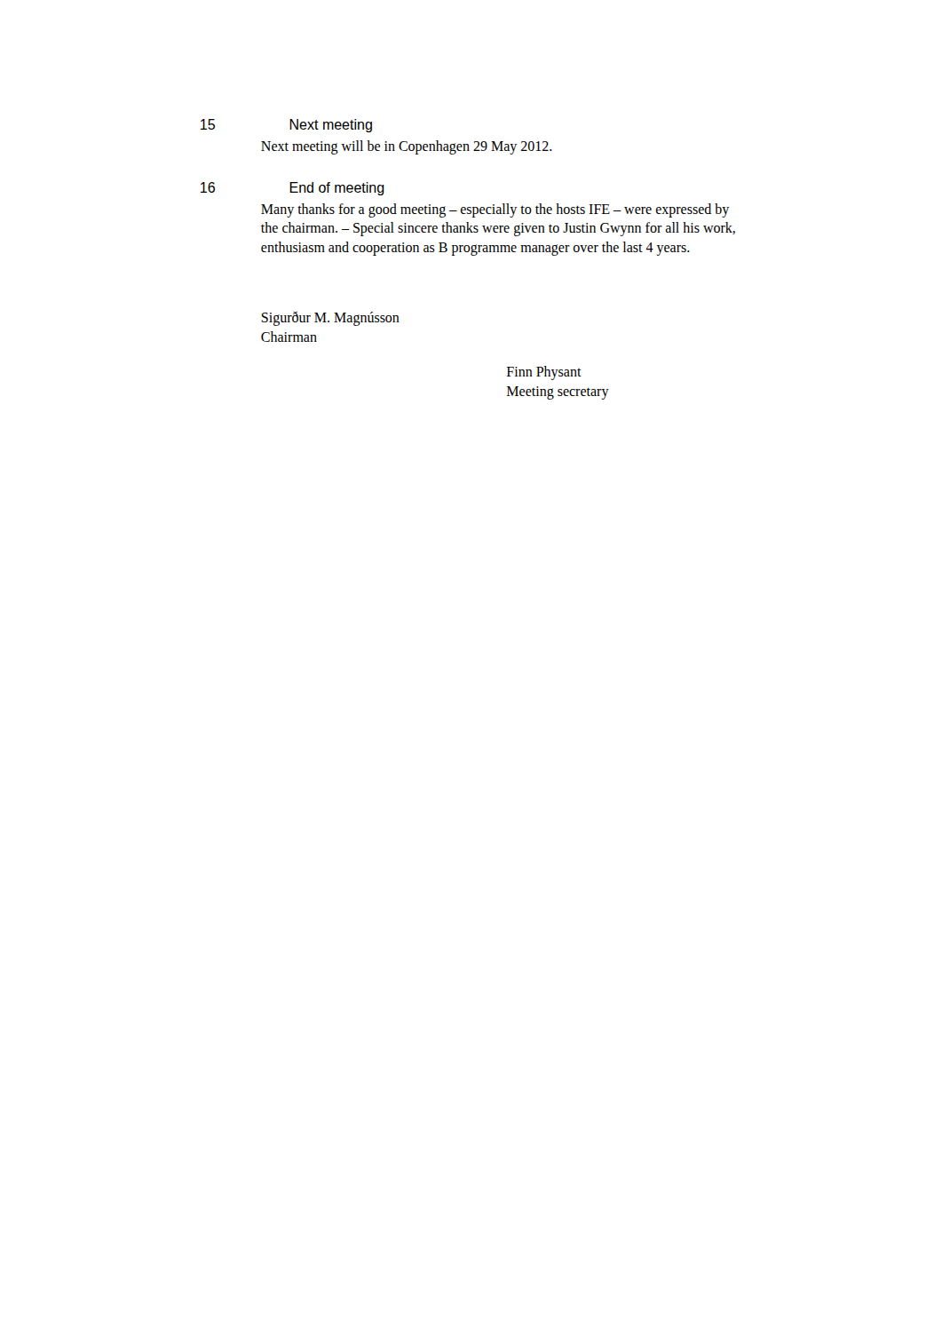15 Next meeting
Next meeting will be in Copenhagen 29 May 2012.
16 End of meeting
Many thanks for a good meeting – especially to the hosts IFE – were expressed by the chairman. – Special sincere thanks were given to Justin Gwynn for all his work, enthusiasm and cooperation as B programme manager over the last 4 years.
Sigurður M. Magnússon
Chairman
Finn Physant
Meeting secretary